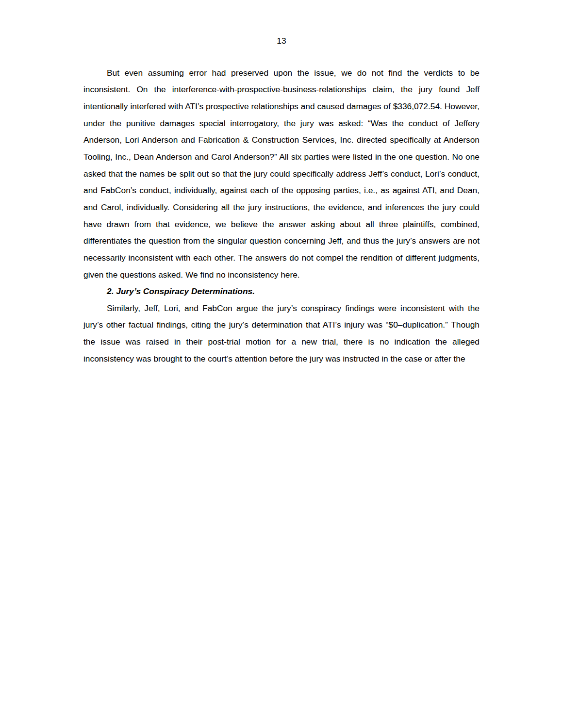13
But even assuming error had preserved upon the issue, we do not find the verdicts to be inconsistent. On the interference-with-prospective-business-relationships claim, the jury found Jeff intentionally interfered with ATI’s prospective relationships and caused damages of $336,072.54. However, under the punitive damages special interrogatory, the jury was asked: “Was the conduct of Jeffery Anderson, Lori Anderson and Fabrication & Construction Services, Inc. directed specifically at Anderson Tooling, Inc., Dean Anderson and Carol Anderson?” All six parties were listed in the one question. No one asked that the names be split out so that the jury could specifically address Jeff’s conduct, Lori’s conduct, and FabCon’s conduct, individually, against each of the opposing parties, i.e., as against ATI, and Dean, and Carol, individually. Considering all the jury instructions, the evidence, and inferences the jury could have drawn from that evidence, we believe the answer asking about all three plaintiffs, combined, differentiates the question from the singular question concerning Jeff, and thus the jury’s answers are not necessarily inconsistent with each other. The answers do not compel the rendition of different judgments, given the questions asked. We find no inconsistency here.
2. Jury’s Conspiracy Determinations.
Similarly, Jeff, Lori, and FabCon argue the jury’s conspiracy findings were inconsistent with the jury’s other factual findings, citing the jury’s determination that ATI’s injury was “$0–duplication.” Though the issue was raised in their post-trial motion for a new trial, there is no indication the alleged inconsistency was brought to the court’s attention before the jury was instructed in the case or after the